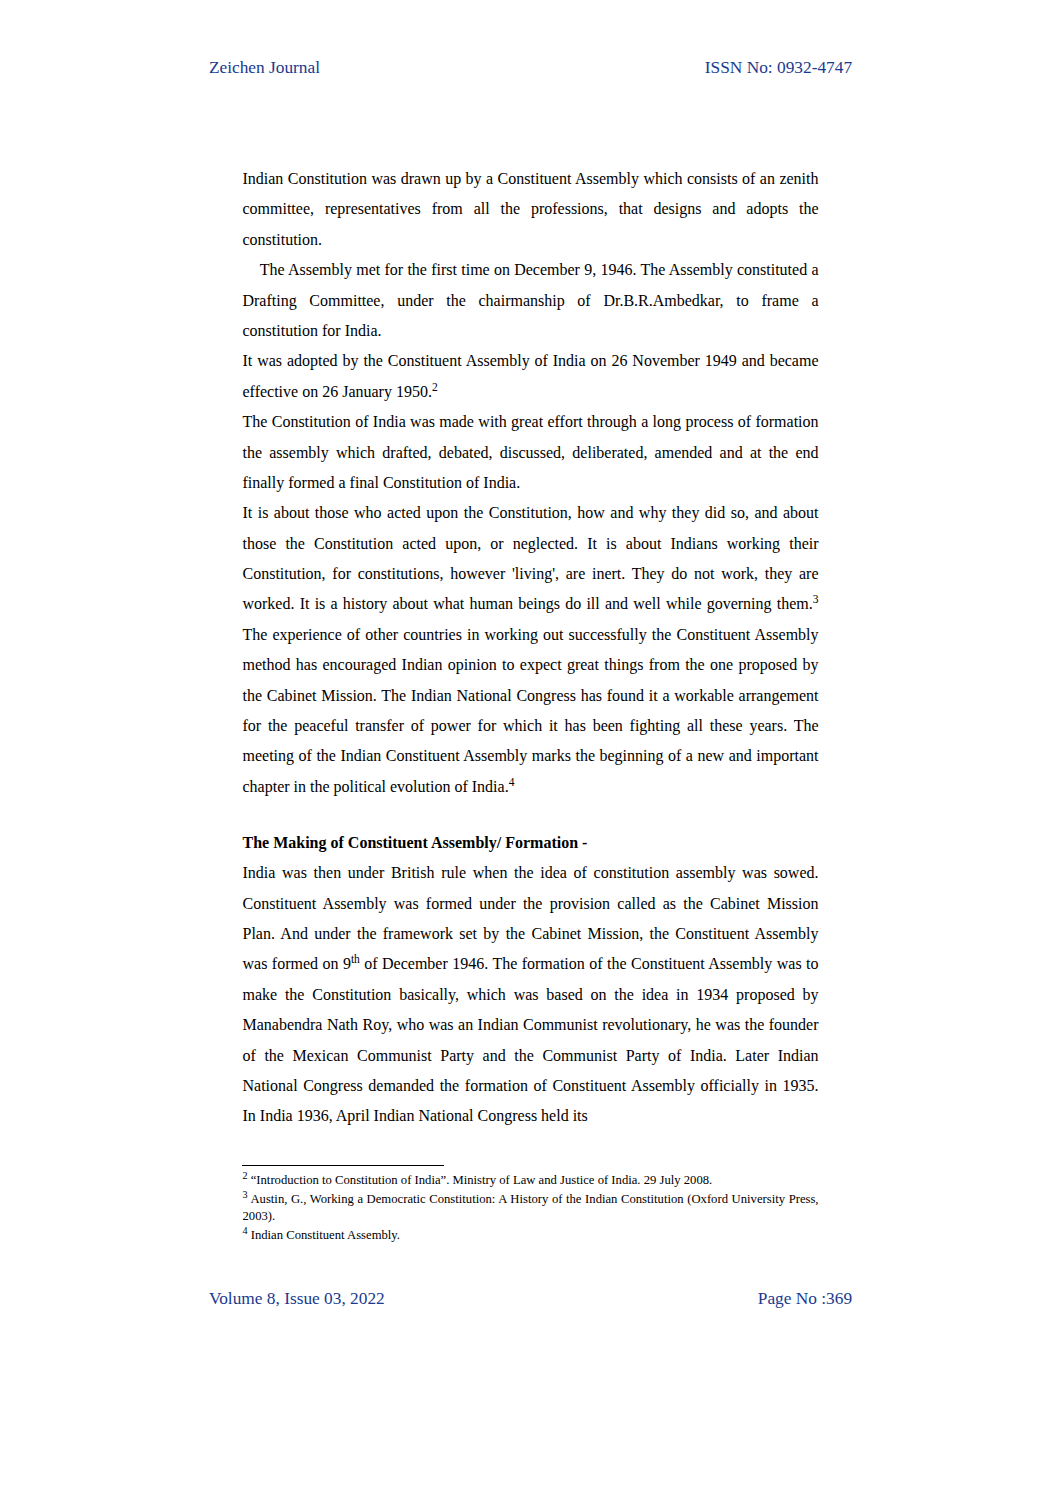Zeichen Journal
ISSN No: 0932-4747
Indian Constitution was drawn up by a Constituent Assembly which consists of an zenith committee, representatives from all the professions, that designs and adopts the constitution.
The Assembly met for the first time on December 9, 1946. The Assembly constituted a Drafting Committee, under the chairmanship of Dr.B.R.Ambedkar, to frame a constitution for India.
It was adopted by the Constituent Assembly of India on 26 November 1949 and became effective on 26 January 1950.2
The Constitution of India was made with great effort through a long process of formation the assembly which drafted, debated, discussed, deliberated, amended and at the end finally formed a final Constitution of India.
It is about those who acted upon the Constitution, how and why they did so, and about those the Constitution acted upon, or neglected. It is about Indians working their Constitution, for constitutions, however 'living', are inert. They do not work, they are worked. It is a history about what human beings do ill and well while governing them.3 The experience of other countries in working out successfully the Constituent Assembly method has encouraged Indian opinion to expect great things from the one proposed by the Cabinet Mission. The Indian National Congress has found it a workable arrangement for the peaceful transfer of power for which it has been fighting all these years. The meeting of the Indian Constituent Assembly marks the beginning of a new and important chapter in the political evolution of India.4
The Making of Constituent Assembly/ Formation -
India was then under British rule when the idea of constitution assembly was sowed. Constituent Assembly was formed under the provision called as the Cabinet Mission Plan. And under the framework set by the Cabinet Mission, the Constituent Assembly was formed on 9th of December 1946. The formation of the Constituent Assembly was to make the Constitution basically, which was based on the idea in 1934 proposed by Manabendra Nath Roy, who was an Indian Communist revolutionary, he was the founder of the Mexican Communist Party and the Communist Party of India. Later Indian National Congress demanded the formation of Constituent Assembly officially in 1935. In India 1936, April Indian National Congress held its
2 “Introduction to Constitution of India”. Ministry of Law and Justice of India. 29 July 2008.
3 Austin, G., Working a Democratic Constitution: A History of the Indian Constitution (Oxford University Press, 2003).
4 Indian Constituent Assembly.
Volume 8, Issue 03, 2022
Page No :369